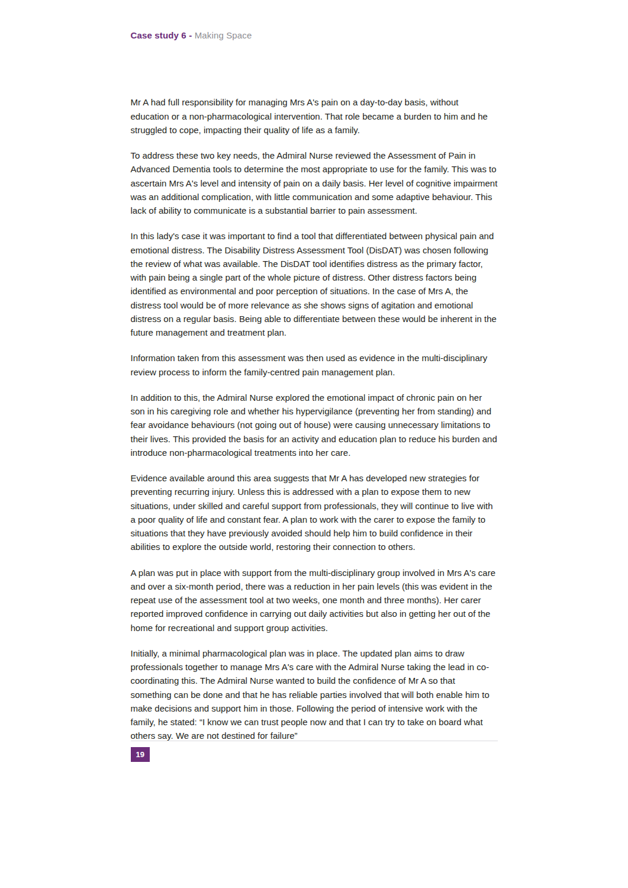Case study 6 - Making Space
Mr A had full responsibility for managing Mrs A's pain on a day-to-day basis, without education or a non-pharmacological intervention. That role became a burden to him and he struggled to cope, impacting their quality of life as a family.
To address these two key needs, the Admiral Nurse reviewed the Assessment of Pain in Advanced Dementia tools to determine the most appropriate to use for the family. This was to ascertain Mrs A's level and intensity of pain on a daily basis. Her level of cognitive impairment was an additional complication, with little communication and some adaptive behaviour. This lack of ability to communicate is a substantial barrier to pain assessment.
In this lady's case it was important to find a tool that differentiated between physical pain and emotional distress. The Disability Distress Assessment Tool (DisDAT) was chosen following the review of what was available. The DisDAT tool identifies distress as the primary factor, with pain being a single part of the whole picture of distress. Other distress factors being identified as environmental and poor perception of situations. In the case of Mrs A, the distress tool would be of more relevance as she shows signs of agitation and emotional distress on a regular basis. Being able to differentiate between these would be inherent in the future management and treatment plan.
Information taken from this assessment was then used as evidence in the multi-disciplinary review process to inform the family-centred pain management plan.
In addition to this, the Admiral Nurse explored the emotional impact of chronic pain on her son in his caregiving role and whether his hypervigilance (preventing her from standing) and fear avoidance behaviours (not going out of house) were causing unnecessary limitations to their lives. This provided the basis for an activity and education plan to reduce his burden and introduce non-pharmacological treatments into her care.
Evidence available around this area suggests that Mr A has developed new strategies for preventing recurring injury. Unless this is addressed with a plan to expose them to new situations, under skilled and careful support from professionals, they will continue to live with a poor quality of life and constant fear. A plan to work with the carer to expose the family to situations that they have previously avoided should help him to build confidence in their abilities to explore the outside world, restoring their connection to others.
A plan was put in place with support from the multi-disciplinary group involved in Mrs A's care and over a six-month period, there was a reduction in her pain levels (this was evident in the repeat use of the assessment tool at two weeks, one month and three months). Her carer reported improved confidence in carrying out daily activities but also in getting her out of the home for recreational and support group activities.
Initially, a minimal pharmacological plan was in place. The updated plan aims to draw professionals together to manage Mrs A's care with the Admiral Nurse taking the lead in co-coordinating this. The Admiral Nurse wanted to build the confidence of Mr A so that something can be done and that he has reliable parties involved that will both enable him to make decisions and support him in those. Following the period of intensive work with the family, he stated: “I know we can trust people now and that I can try to take on board what others say. We are not destined for failure”
19